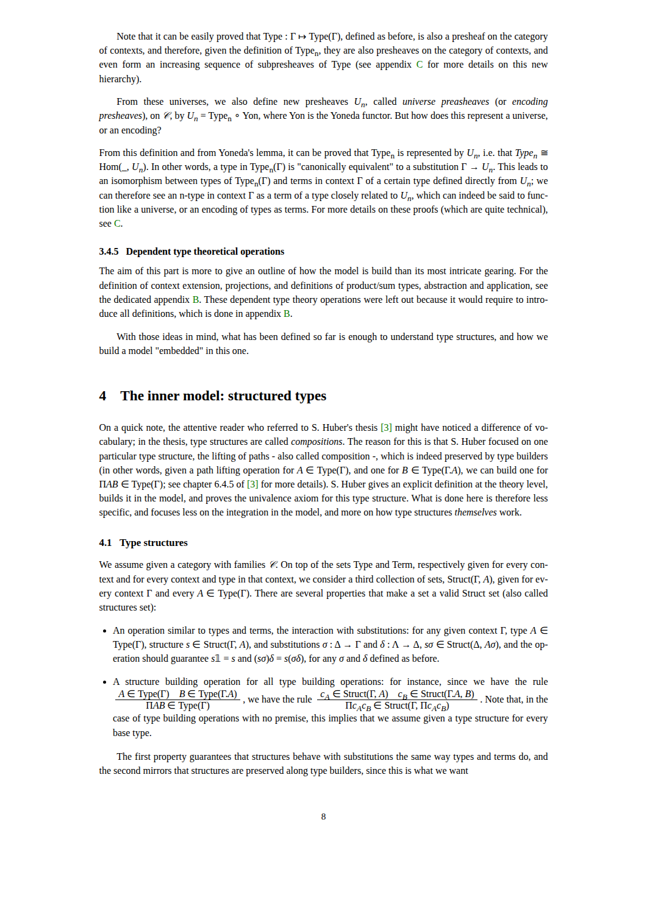Note that it can be easily proved that Type : Γ ↦ Type(Γ), defined as before, is also a presheaf on the category of contexts, and therefore, given the definition of Typen, they are also presheaves on the category of contexts, and even form an increasing sequence of subpresheaves of Type (see appendix C for more details on this new hierarchy).
From these universes, we also define new presheaves Un, called universe preasheaves (or encoding presheaves), on 𝒞, by Un = Typen ∘ Yon, where Yon is the Yoneda functor. But how does this represent a universe, or an encoding?
From this definition and from Yoneda's lemma, it can be proved that Typen is represented by Un, i.e. that Typen ≅ Hom(_, Un). In other words, a type in Typen(Γ) is "canonically equivalent" to a substitution Γ → Un. This leads to an isomorphism between types of Typen(Γ) and terms in context Γ of a certain type defined directly from Un; we can therefore see an n-type in context Γ as a term of a type closely related to Un, which can indeed be said to function like a universe, or an encoding of types as terms. For more details on these proofs (which are quite technical), see C.
3.4.5 Dependent type theoretical operations
The aim of this part is more to give an outline of how the model is build than its most intricate gearing. For the definition of context extension, projections, and definitions of product/sum types, abstraction and application, see the dedicated appendix B. These dependent type theory operations were left out because it would require to introduce all definitions, which is done in appendix B.
With those ideas in mind, what has been defined so far is enough to understand type structures, and how we build a model "embedded" in this one.
4 The inner model: structured types
On a quick note, the attentive reader who referred to S. Huber's thesis [3] might have noticed a difference of vocabulary; in the thesis, type structures are called compositions. The reason for this is that S. Huber focused on one particular type structure, the lifting of paths - also called composition -, which is indeed preserved by type builders (in other words, given a path lifting operation for A ∈ Type(Γ), and one for B ∈ Type(Γ.A), we can build one for ΠAB ∈ Type(Γ); see chapter 6.4.5 of [3] for more details). S. Huber gives an explicit definition at the theory level, builds it in the model, and proves the univalence axiom for this type structure. What is done here is therefore less specific, and focuses less on the integration in the model, and more on how type structures themselves work.
4.1 Type structures
We assume given a category with families 𝒞. On top of the sets Type and Term, respectively given for every context and for every context and type in that context, we consider a third collection of sets, Struct(Γ, A), given for every context Γ and every A ∈ Type(Γ). There are several properties that make a set a valid Struct set (also called structures set):
An operation similar to types and terms, the interaction with substitutions: for any given context Γ, type A ∈ Type(Γ), structure s ∈ Struct(Γ, A), and substitutions σ : Δ → Γ and δ : Λ → Δ, sσ ∈ Struct(Δ, Aσ), and the operation should guarantee s𝟙 = s and (sσ)δ = s(σδ), for any σ and δ defined as before.
A structure building operation for all type building operations: for instance, since we have the rule A ∈ Type(Γ) B ∈ Type(Γ.A) ΠAB ∈ Type(Γ), we have the rule cA ∈ Struct(Γ, A) cB ∈ Struct(Γ.A, B) ΠcAcB ∈ Struct(Γ, ΠcAcB). Note that, in the case of type building operations with no premise, this implies that we assume given a type structure for every base type.
The first property guarantees that structures behave with substitutions the same way types and terms do, and the second mirrors that structures are preserved along type builders, since this is what we want
8